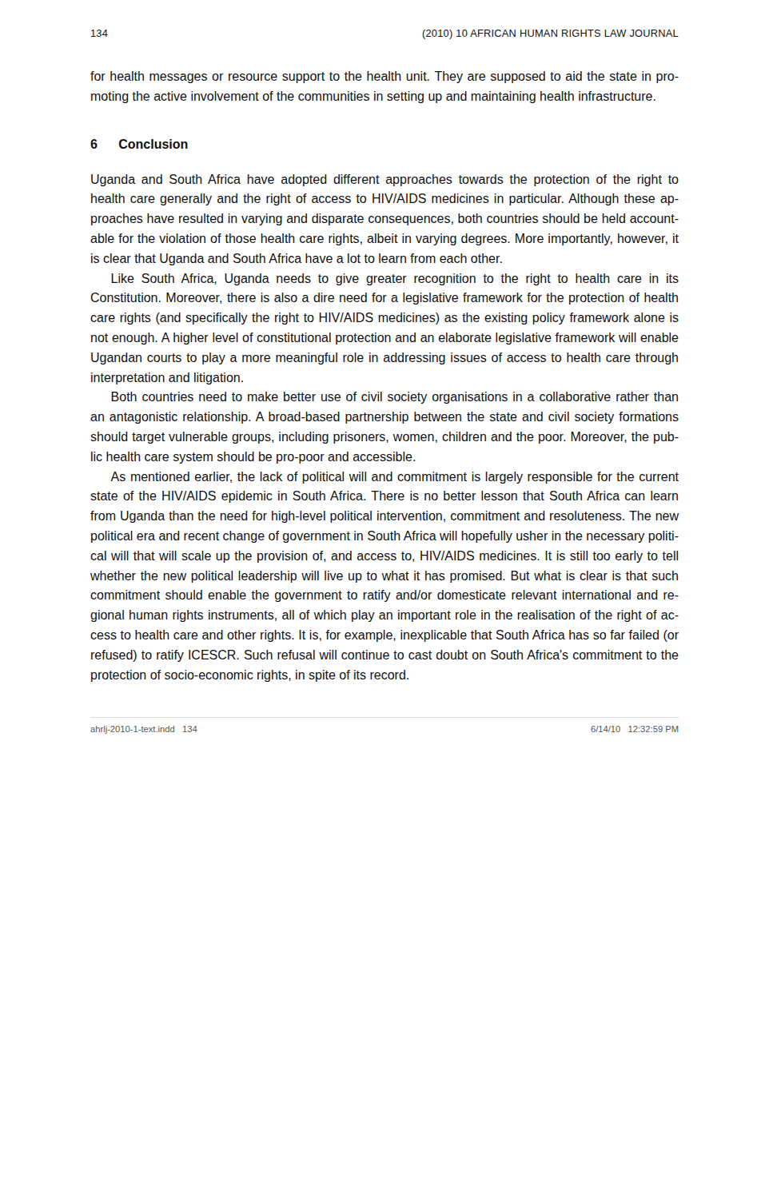134 (2010) 10 African Human Rights Law Journal
for health messages or resource support to the health unit. They are supposed to aid the state in promoting the active involvement of the communities in setting up and maintaining health infrastructure.
6 Conclusion
Uganda and South Africa have adopted different approaches towards the protection of the right to health care generally and the right of access to HIV/AIDS medicines in particular. Although these approaches have resulted in varying and disparate consequences, both countries should be held accountable for the violation of those health care rights, albeit in varying degrees. More importantly, however, it is clear that Uganda and South Africa have a lot to learn from each other.
Like South Africa, Uganda needs to give greater recognition to the right to health care in its Constitution. Moreover, there is also a dire need for a legislative framework for the protection of health care rights (and specifically the right to HIV/AIDS medicines) as the existing policy framework alone is not enough. A higher level of constitutional protection and an elaborate legislative framework will enable Ugandan courts to play a more meaningful role in addressing issues of access to health care through interpretation and litigation.
Both countries need to make better use of civil society organisations in a collaborative rather than an antagonistic relationship. A broad-based partnership between the state and civil society formations should target vulnerable groups, including prisoners, women, children and the poor. Moreover, the public health care system should be pro-poor and accessible.
As mentioned earlier, the lack of political will and commitment is largely responsible for the current state of the HIV/AIDS epidemic in South Africa. There is no better lesson that South Africa can learn from Uganda than the need for high-level political intervention, commitment and resoluteness. The new political era and recent change of government in South Africa will hopefully usher in the necessary political will that will scale up the provision of, and access to, HIV/AIDS medicines. It is still too early to tell whether the new political leadership will live up to what it has promised. But what is clear is that such commitment should enable the government to ratify and/or domesticate relevant international and regional human rights instruments, all of which play an important role in the realisation of the right of access to health care and other rights. It is, for example, inexplicable that South Africa has so far failed (or refused) to ratify ICESCR. Such refusal will continue to cast doubt on South Africa's commitment to the protection of socio-economic rights, in spite of its record.
ahrlj-2010-1-text.indd 134 6/14/10 12:32:59 PM